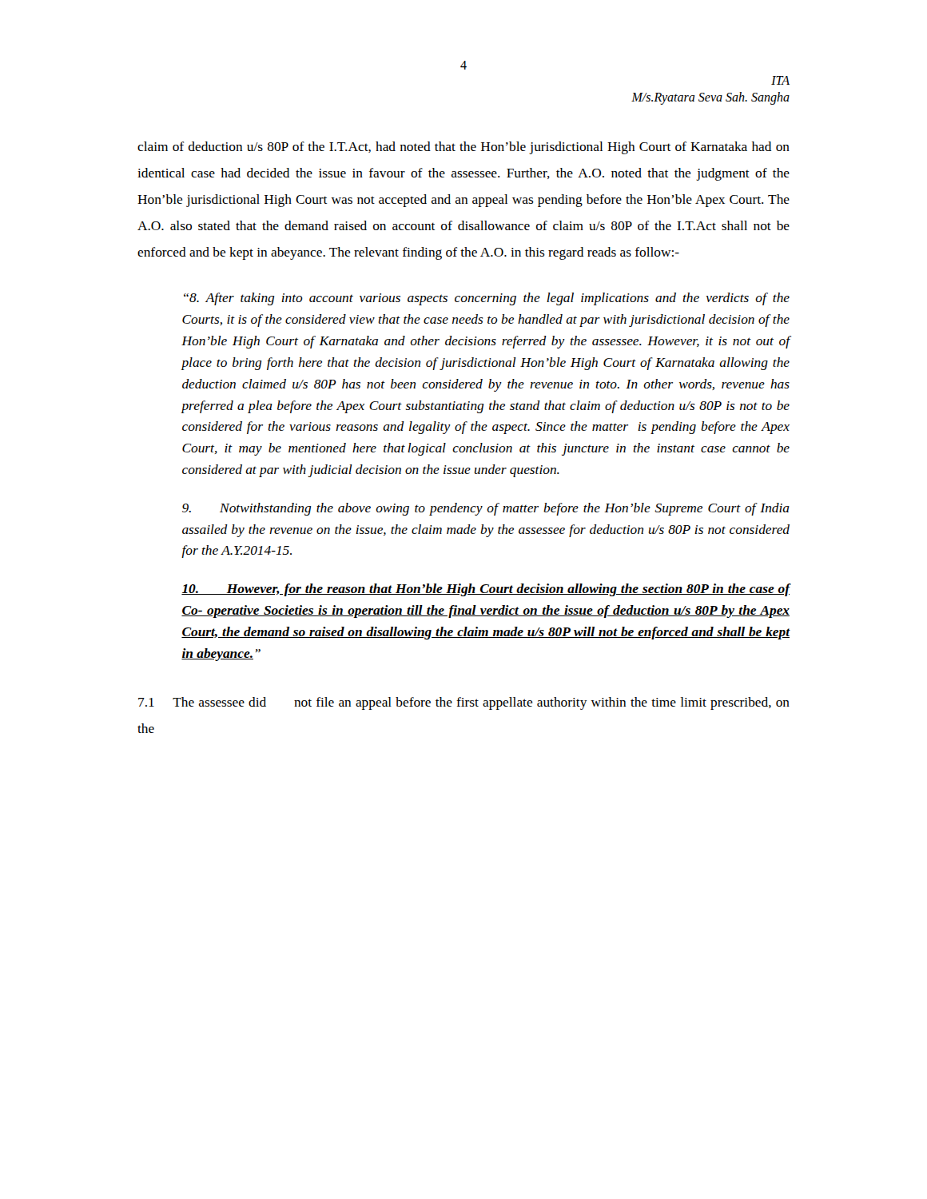4
ITA
M/s.Ryatara Seva Sah. Sangha
claim of deduction u/s 80P of the I.T.Act, had noted that the Hon’ble jurisdictional High Court of Karnataka had on identical case had decided the issue in favour of the assessee. Further, the A.O. noted that the judgment of the Hon’ble jurisdictional High Court was not accepted and an appeal was pending before the Hon’ble Apex Court. The A.O. also stated that the demand raised on account of disallowance of claim u/s 80P of the I.T.Act shall not be enforced and be kept in abeyance. The relevant finding of the A.O. in this regard reads as follow:-
“8. After taking into account various aspects concerning the legal implications and the verdicts of the Courts, it is of the considered view that the case needs to be handled at par with jurisdictional decision of the Hon’ble High Court of Karnataka and other decisions referred by the assessee. However, it is not out of place to bring forth here that the decision of jurisdictional Hon’ble High Court of Karnataka allowing the deduction claimed u/s 80P has not been considered by the revenue in toto. In other words, revenue has preferred a plea before the Apex Court substantiating the stand that claim of deduction u/s 80P is not to be considered for the various reasons and legality of the aspect. Since the matter is pending before the Apex Court, it may be mentioned here that logical conclusion at this juncture in the instant case cannot be considered at par with judicial decision on the issue under question.
9.  Notwithstanding the above owing to pendency of matter before the Hon’ble Supreme Court of India assailed by the revenue on the issue, the claim made by the assessee for deduction u/s 80P is not considered for the A.Y.2014-15.
10.  However, for the reason that Hon’ble High Court decision allowing the section 80P in the case of Co- operative Societies is in operation till the final verdict on the issue of deduction u/s 80P by the Apex Court, the demand so raised on disallowing the claim made u/s 80P will not be enforced and shall be kept in abeyance.”
7.1  The assessee did  not file an appeal before the first appellate authority within the time limit prescribed, on the